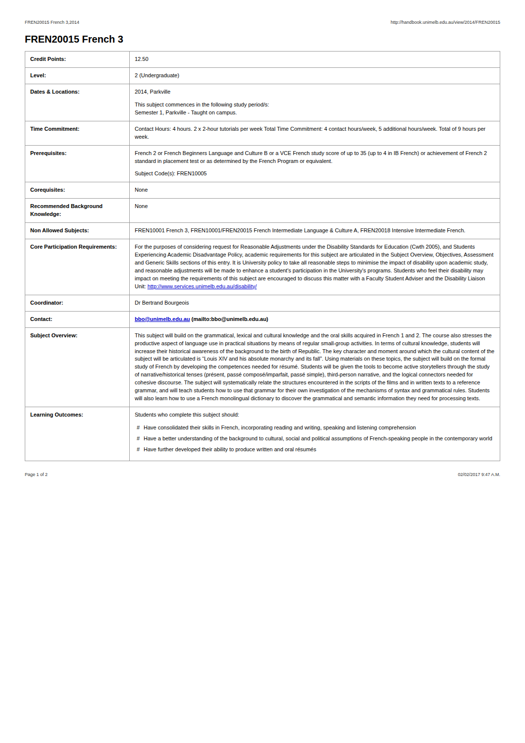FREN20015 French 3,2014 http://handbook.unimelb.edu.au/view/2014/FREN20015
FREN20015 French 3
| Credit Points: | 12.50 |
| Level: | 2 (Undergraduate) |
| Dates & Locations: | 2014, Parkville This subject commences in the following study period/s: Semester 1, Parkville - Taught on campus. |
| Time Commitment: | Contact Hours: 4 hours. 2 x 2-hour tutorials per week Total Time Commitment: 4 contact hours/week, 5 additional hours/week. Total of 9 hours per week. |
| Prerequisites: | French 2 or French Beginners Language and Culture B or a VCE French study score of up to 35 (up to 4 in IB French) or achievement of French 2 standard in placement test or as determined by the French Program or equivalent. Subject Code(s): FREN10005 |
| Corequisites: | None |
| Recommended Background Knowledge: | None |
| Non Allowed Subjects: | FREN10001 French 3, FREN10001/FREN20015 French Intermediate Language & Culture A, FREN20018 Intensive Intermediate French. |
| Core Participation Requirements: | For the purposes of considering request for Reasonable Adjustments under the Disability Standards for Education (Cwth 2005), and Students Experiencing Academic Disadvantage Policy, academic requirements for this subject are articulated in the Subject Overview, Objectives, Assessment and Generic Skills sections of this entry. It is University policy to take all reasonable steps to minimise the impact of disability upon academic study, and reasonable adjustments will be made to enhance a student's participation in the University's programs. Students who feel their disability may impact on meeting the requirements of this subject are encouraged to discuss this matter with a Faculty Student Adviser and the Disability Liaison Unit: http://www.services.unimelb.edu.au/disability/ |
| Coordinator: | Dr Bertrand Bourgeois |
| Contact: | bbo@unimelb.edu.au (mailto:bbo@unimelb.edu.au) |
| Subject Overview: | This subject will build on the grammatical, lexical and cultural knowledge and the oral skills acquired in French 1 and 2. The course also stresses the productive aspect of language use in practical situations by means of regular small-group activities. In terms of cultural knowledge, students will increase their historical awareness of the background to the birth of Republic. The key character and moment around which the cultural content of the subject will be articulated is “Louis XIV and his absolute monarchy and its fall”. Using materials on these topics, the subject will build on the formal study of French by developing the competences needed for résumé. Students will be given the tools to become active storytellers through the study of narrative/historical tenses (présent, passé composé/imparfait, passé simple), third-person narrative, and the logical connectors needed for cohesive discourse. The subject will systematically relate the structures encountered in the scripts of the films and in written texts to a reference grammar, and will teach students how to use that grammar for their own investigation of the mechanisms of syntax and grammatical rules. Students will also learn how to use a French monolingual dictionary to discover the grammatical and semantic information they need for processing texts. |
| Learning Outcomes: | Students who complete this subject should: Have consolidated their skills in French, incorporating reading and writing, speaking and listening comprehension Have a better understanding of the background to cultural, social and political assumptions of French-speaking people in the contemporary world Have further developed their ability to produce written and oral résumés |
Page 1 of 2 02/02/2017 9:47 A.M.